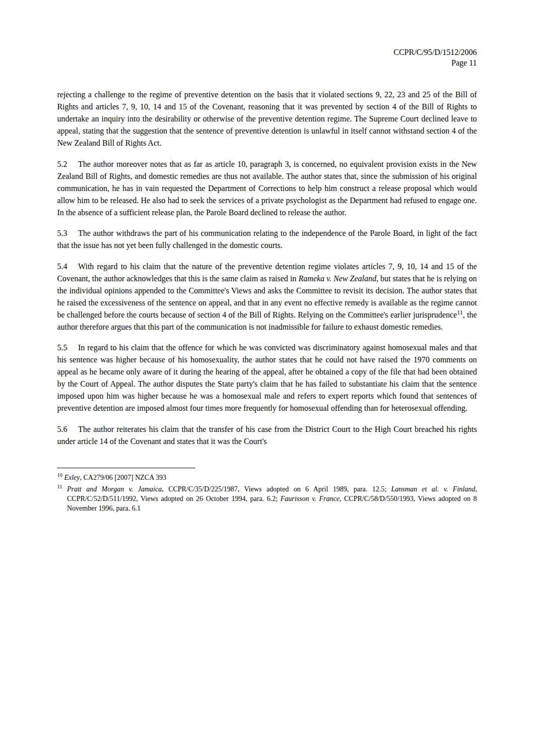CCPR/C/95/D/1512/2006
Page 11
rejecting a challenge to the regime of preventive detention on the basis that it violated sections 9, 22, 23 and 25 of the Bill of Rights and articles 7, 9, 10, 14 and 15 of the Covenant, reasoning that it was prevented by section 4 of the Bill of Rights to undertake an inquiry into the desirability or otherwise of the preventive detention regime. The Supreme Court declined leave to appeal, stating that the suggestion that the sentence of preventive detention is unlawful in itself cannot withstand section 4 of the New Zealand Bill of Rights Act.
5.2 The author moreover notes that as far as article 10, paragraph 3, is concerned, no equivalent provision exists in the New Zealand Bill of Rights, and domestic remedies are thus not available. The author states that, since the submission of his original communication, he has in vain requested the Department of Corrections to help him construct a release proposal which would allow him to be released. He also had to seek the services of a private psychologist as the Department had refused to engage one. In the absence of a sufficient release plan, the Parole Board declined to release the author.
5.3 The author withdraws the part of his communication relating to the independence of the Parole Board, in light of the fact that the issue has not yet been fully challenged in the domestic courts.
5.4 With regard to his claim that the nature of the preventive detention regime violates articles 7, 9, 10, 14 and 15 of the Covenant, the author acknowledges that this is the same claim as raised in Rameka v. New Zealand, but states that he is relying on the individual opinions appended to the Committee's Views and asks the Committee to revisit its decision. The author states that he raised the excessiveness of the sentence on appeal, and that in any event no effective remedy is available as the regime cannot be challenged before the courts because of section 4 of the Bill of Rights. Relying on the Committee's earlier jurisprudence11, the author therefore argues that this part of the communication is not inadmissible for failure to exhaust domestic remedies.
5.5 In regard to his claim that the offence for which he was convicted was discriminatory against homosexual males and that his sentence was higher because of his homosexuality, the author states that he could not have raised the 1970 comments on appeal as he became only aware of it during the hearing of the appeal, after he obtained a copy of the file that had been obtained by the Court of Appeal. The author disputes the State party's claim that he has failed to substantiate his claim that the sentence imposed upon him was higher because he was a homosexual male and refers to expert reports which found that sentences of preventive detention are imposed almost four times more frequently for homosexual offending than for heterosexual offending.
5.6 The author reiterates his claim that the transfer of his case from the District Court to the High Court breached his rights under article 14 of the Covenant and states that it was the Court's
10 Exley, CA279/06 [2007] NZCA 393
11 Pratt and Morgan v. Jamaica, CCPR/C/35/D/225/1987, Views adopted on 6 April 1989, para. 12.5; Lansman et al. v. Finland, CCPR/C/52/D/511/1992, Views adopted on 26 October 1994, para. 6.2; Faurisson v. France, CCPR/C/58/D/550/1993, Views adopted on 8 November 1996, para. 6.1